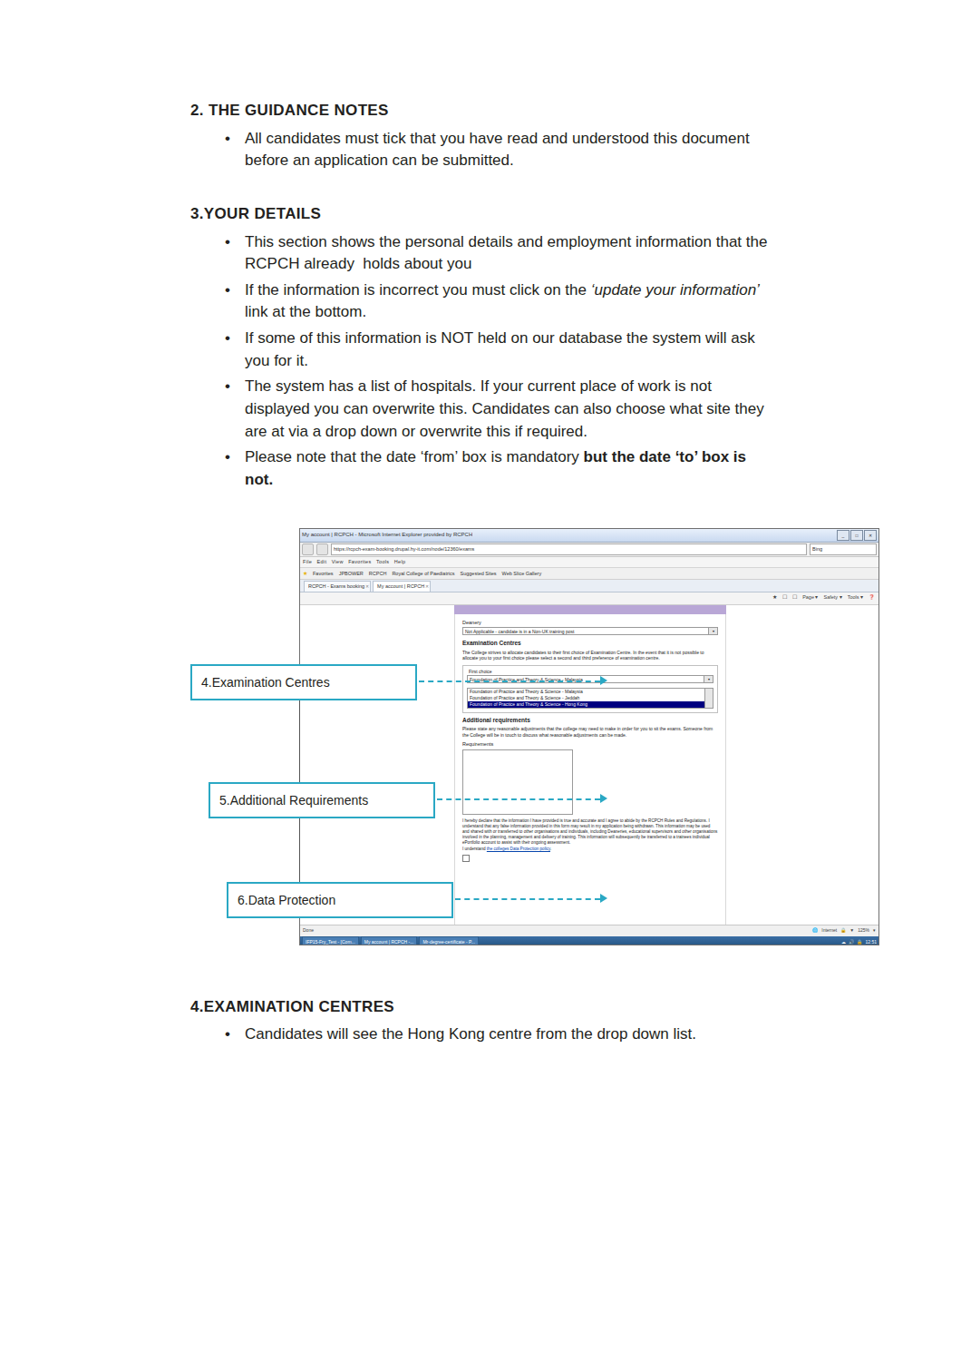2. THE GUIDANCE NOTES
All candidates must tick that you have read and understood this document before an application can be submitted.
3.YOUR DETAILS
This section shows the personal details and employment information that the RCPCH already holds about you
If the information is incorrect you must click on the ‘update your information’ link at the bottom.
If some of this information is NOT held on our database the system will ask you for it.
The system has a list of hospitals. If your current place of work is not displayed you can overwrite this. Candidates can also choose what site they are at via a drop down or overwrite this if required.
Please note that the date ‘from’ box is mandatory but the date ‘to’ box is not.
My account | RCPCH - Microsoft Internet Explorer provided by RCPCH
_□✕
https://rcpch-exam-booking.drupal.hy-it.com/node/12360/exams
Bing
File Edit View Favorites Tools Help
★Favorites JPBOWER RCPCH Royal College of Paediatrics Suggested Sites Web Slice Gallery
RCPCH - Exams booking✕
My account | RCPCH✕
★☐☐Page ▾Safety ▾Tools ▾❓
Deanery
Not Applicable - candidate is in a Non-UK training post▾
Examination Centres
The College strives to allocate candidates to their first choice of Examination Centre. In the event that it is not possible to allocate you to your first choice please select a second and third preference of examination centre.
First choice
Foundation of Practice and Theory & Science - Malaysia▾
Foundation of Practice and Theory & Science - Malaysia
Foundation of Practice and Theory & Science - Jeddah
Foundation of Practice and Theory & Science - Hong Kong
Additional requirements
Please state any reasonable adjustments that the college may need to make in order for you to sit the exams. Someone from the College will be in touch to discuss what reasonable adjustments can be made.
Requirements
I hereby declare that the information I have provided is true and accurate and I agree to abide by the RCPCH Rules and Regulations. I understand that any false information provided in this form may result in my application being withdrawn. This information may be used and shared with or transferred to other organisations and individuals, including Deaneries, educational supervisors and other organisations involved in the planning, management and delivery of training. This information will subsequently be transferred to a trainees individual ePortfolio account to assist with their ongoing assessment.
I understand the colleges Data Protection policy.
Done
🌐Internet🔒▼125%▾
IFP15-Fry_Test - [Com...
My account | RCPCH -...
Mr-degree-certificate - P...
☁🔊🔒12:51
4.Examination Centres
5.Additional Requirements
6.Data Protection
4.EXAMINATION CENTRES
Candidates will see the Hong Kong centre from the drop down list.